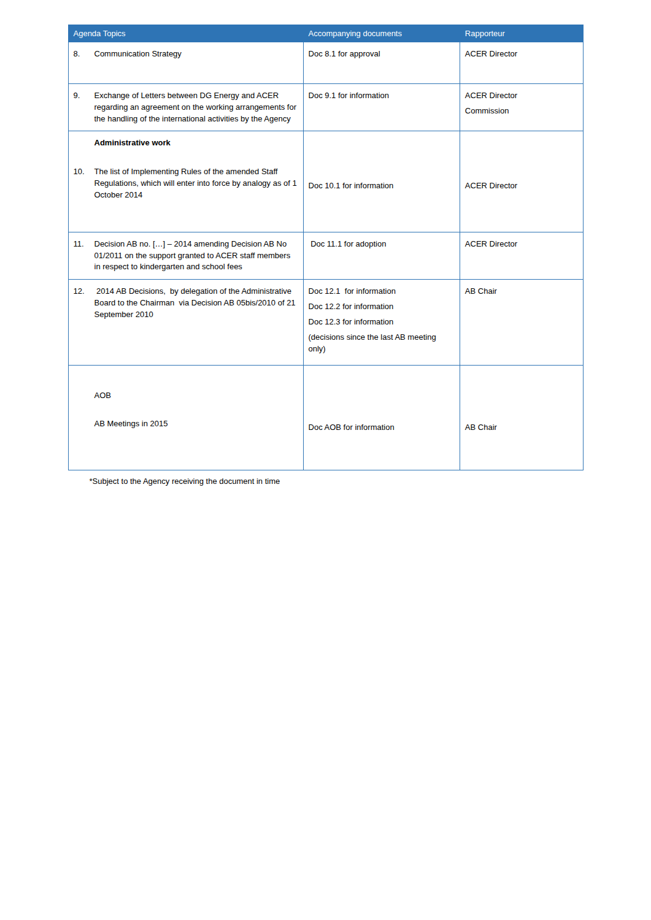| Agenda Topics | Accompanying documents | Rapporteur |
| --- | --- | --- |
| 8. Communication Strategy | Doc 8.1 for approval | ACER Director |
| 9. Exchange of Letters between DG Energy and ACER regarding an agreement on the working arrangements for the handling of the international activities by the Agency | Doc 9.1 for information | ACER Director Commission |
| Administrative work 10. The list of Implementing Rules of the amended Staff Regulations, which will enter into force by analogy as of 1 October 2014 | Doc 10.1 for information | ACER Director |
| 11. Decision AB no. […] – 2014 amending Decision AB No 01/2011 on the support granted to ACER staff members in respect to kindergarten and school fees | Doc 11.1 for adoption | ACER Director |
| 12. 2014 AB Decisions, by delegation of the Administrative Board to the Chairman via Decision AB 05bis/2010 of 21 September 2010 | Doc 12.1 for information Doc 12.2 for information Doc 12.3 for information (decisions since the last AB meeting only) | AB Chair |
| AOB AB Meetings in 2015 | Doc AOB for information | AB Chair |
*Subject to the Agency receiving the document in time